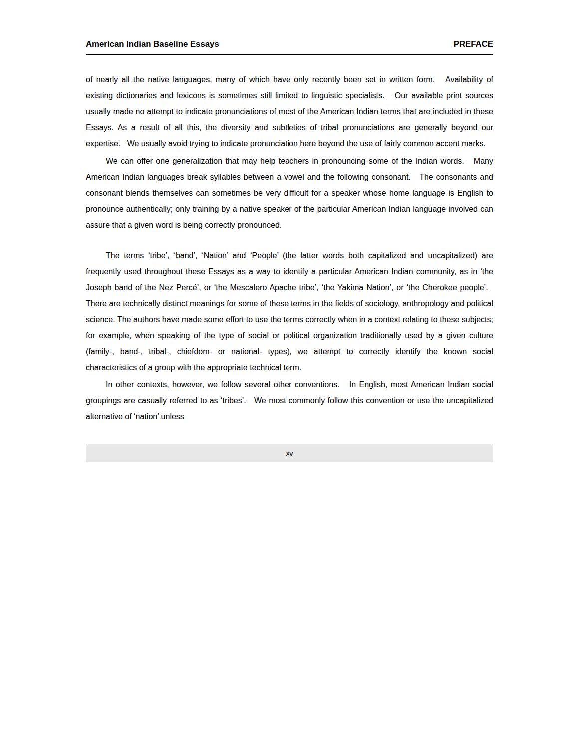American Indian Baseline Essays PREFACE
of nearly all the native languages, many of which have only recently been set in written form. Availability of existing dictionaries and lexicons is sometimes still limited to linguistic specialists. Our available print sources usually made no attempt to indicate pronunciations of most of the American Indian terms that are included in these Essays. As a result of all this, the diversity and subtleties of tribal pronunciations are generally beyond our expertise. We usually avoid trying to indicate pronunciation here beyond the use of fairly common accent marks.
We can offer one generalization that may help teachers in pronouncing some of the Indian words. Many American Indian languages break syllables between a vowel and the following consonant. The consonants and consonant blends themselves can sometimes be very difficult for a speaker whose home language is English to pronounce authentically; only training by a native speaker of the particular American Indian language involved can assure that a given word is being correctly pronounced.
The terms ‘tribe’, ‘band’, ‘Nation’ and ‘People’ (the latter words both capitalized and uncapitalized) are frequently used throughout these Essays as a way to identify a particular American Indian community, as in ‘the Joseph band of the Nez Percé’, or ‘the Mescalero Apache tribe’, ‘the Yakima Nation’, or ‘the Cherokee people’. There are technically distinct meanings for some of these terms in the fields of sociology, anthropology and political science. The authors have made some effort to use the terms correctly when in a context relating to these subjects; for example, when speaking of the type of social or political organization traditionally used by a given culture (family-, band-, tribal-, chiefdom- or national- types), we attempt to correctly identify the known social characteristics of a group with the appropriate technical term.
In other contexts, however, we follow several other conventions. In English, most American Indian social groupings are casually referred to as ‘tribes’. We most commonly follow this convention or use the uncapitalized alternative of ‘nation’ unless
xv